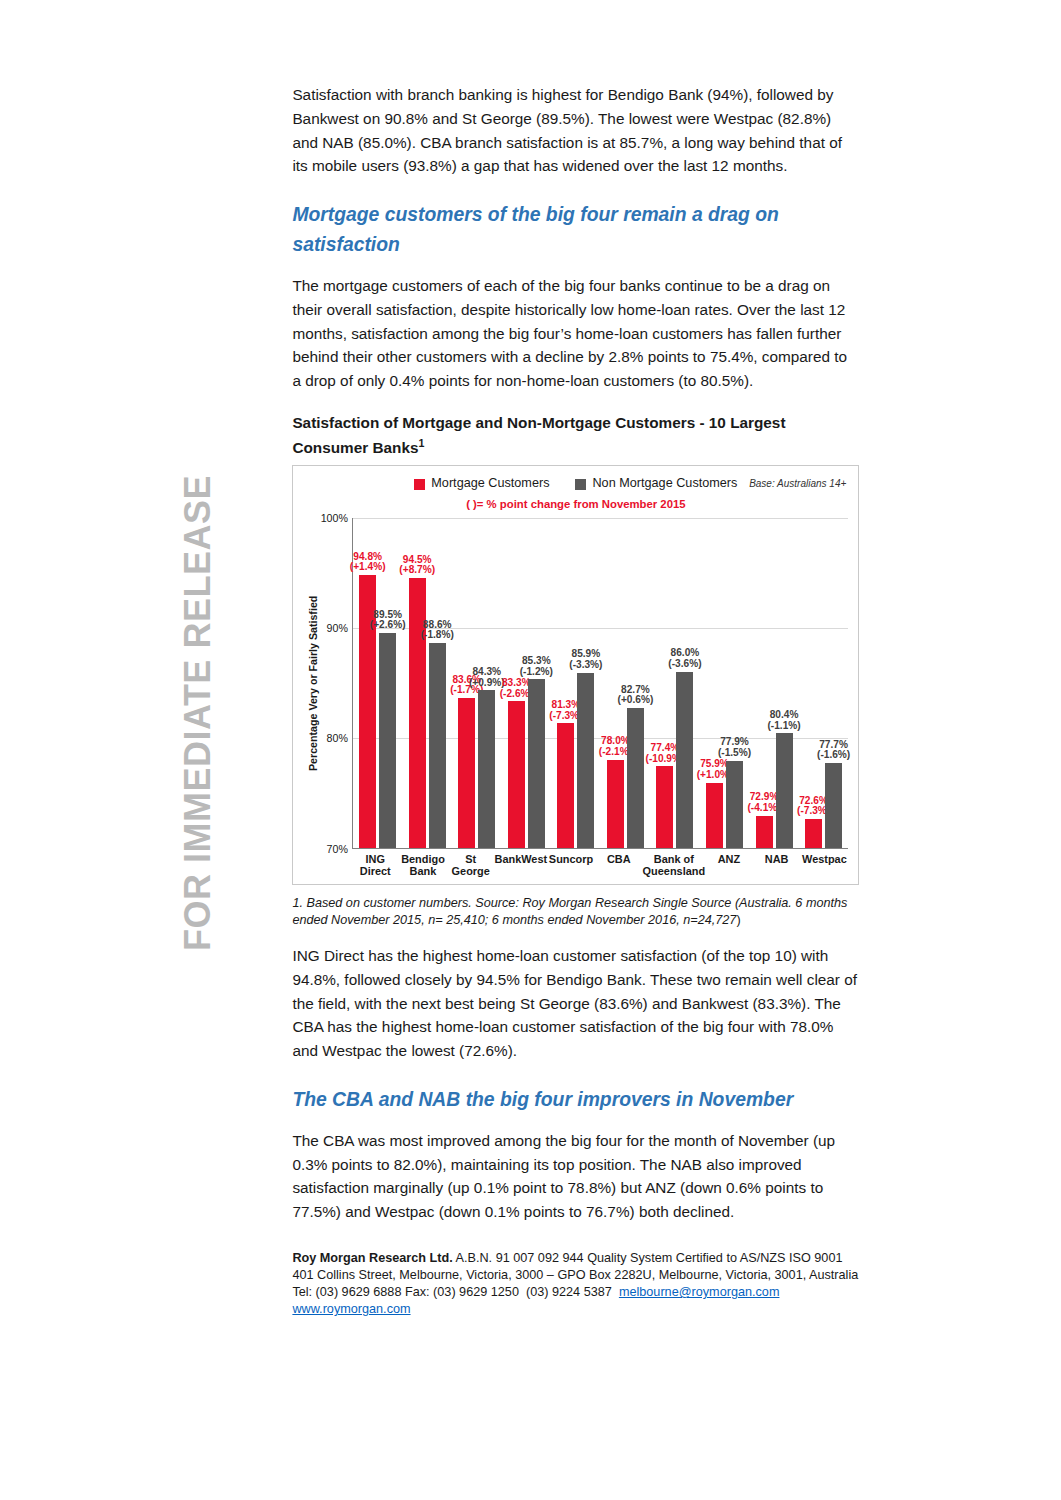FOR IMMEDIATE RELEASE
Satisfaction with branch banking is highest for Bendigo Bank (94%), followed by Bankwest on 90.8% and St George (89.5%). The lowest were Westpac (82.8%) and NAB (85.0%). CBA branch satisfaction is at 85.7%, a long way behind that of its mobile users (93.8%) a gap that has widened over the last 12 months.
Mortgage customers of the big four remain a drag on satisfaction
The mortgage customers of each of the big four banks continue to be a drag on their overall satisfaction, despite historically low home-loan rates. Over the last 12 months, satisfaction among the big four’s home-loan customers has fallen further behind their other customers with a decline by 2.8% points to 75.4%, compared to a drop of only 0.4% points for non-home-loan customers (to 80.5%).
Satisfaction of Mortgage and Non-Mortgage Customers - 10 Largest Consumer Banks1
Mortgage Customers
Non Mortgage Customers
Base: Australians 14+
( )= % point change from November 2015
Percentage Very or Fairly Satisfied
100% 90% 80% 70%
94.8%
(+1.4%)
89.5%
(+2.6%)
94.5%
(+8.7%)
88.6%
(-1.8%)
83.6%
(-1.7%)
84.3%
(+0.9%)
83.3%
(-2.6%)
85.3%
(-1.2%)
81.3%
(-7.3%)
85.9%
(-3.3%)
78.0%
(-2.1%)
82.7%
(+0.6%)
77.4%
(-10.9%)
86.0%
(-3.6%)
75.9%
(+1.0%)
77.9%
(-1.5%)
72.9%
(-4.1%)
80.4%
(-1.1%)
72.6%
(-7.3%)
77.7%
(-1.6%)
ING Direct
Bendigo
Bank
St George
BankWest
Suncorp
CBA
Bank of
Queensland
ANZ
NAB
Westpac
1. Based on customer numbers. Source: Roy Morgan Research Single Source (Australia. 6 months ended November 2015, n= 25,410; 6 months ended November 2016, n=24,727)
ING Direct has the highest home-loan customer satisfaction (of the top 10) with 94.8%, followed closely by 94.5% for Bendigo Bank. These two remain well clear of the field, with the next best being St George (83.6%) and Bankwest (83.3%). The CBA has the highest home-loan customer satisfaction of the big four with 78.0% and Westpac the lowest (72.6%).
The CBA and NAB the big four improvers in November
The CBA was most improved among the big four for the month of November (up 0.3% points to 82.0%), maintaining its top position. The NAB also improved satisfaction marginally (up 0.1% point to 78.8%) but ANZ (down 0.6% points to 77.5%) and Westpac (down 0.1% points to 76.7%) both declined.
Roy Morgan Research Ltd. A.B.N. 91 007 092 944 Quality System Certified to AS/NZS ISO 9001
401 Collins Street, Melbourne, Victoria, 3000 – GPO Box 2282U, Melbourne, Victoria, 3001, Australia
Tel: (03) 9629 6888 Fax: (03) 9629 1250 (03) 9224 5387 melbourne@roymorgan.com www.roymorgan.com